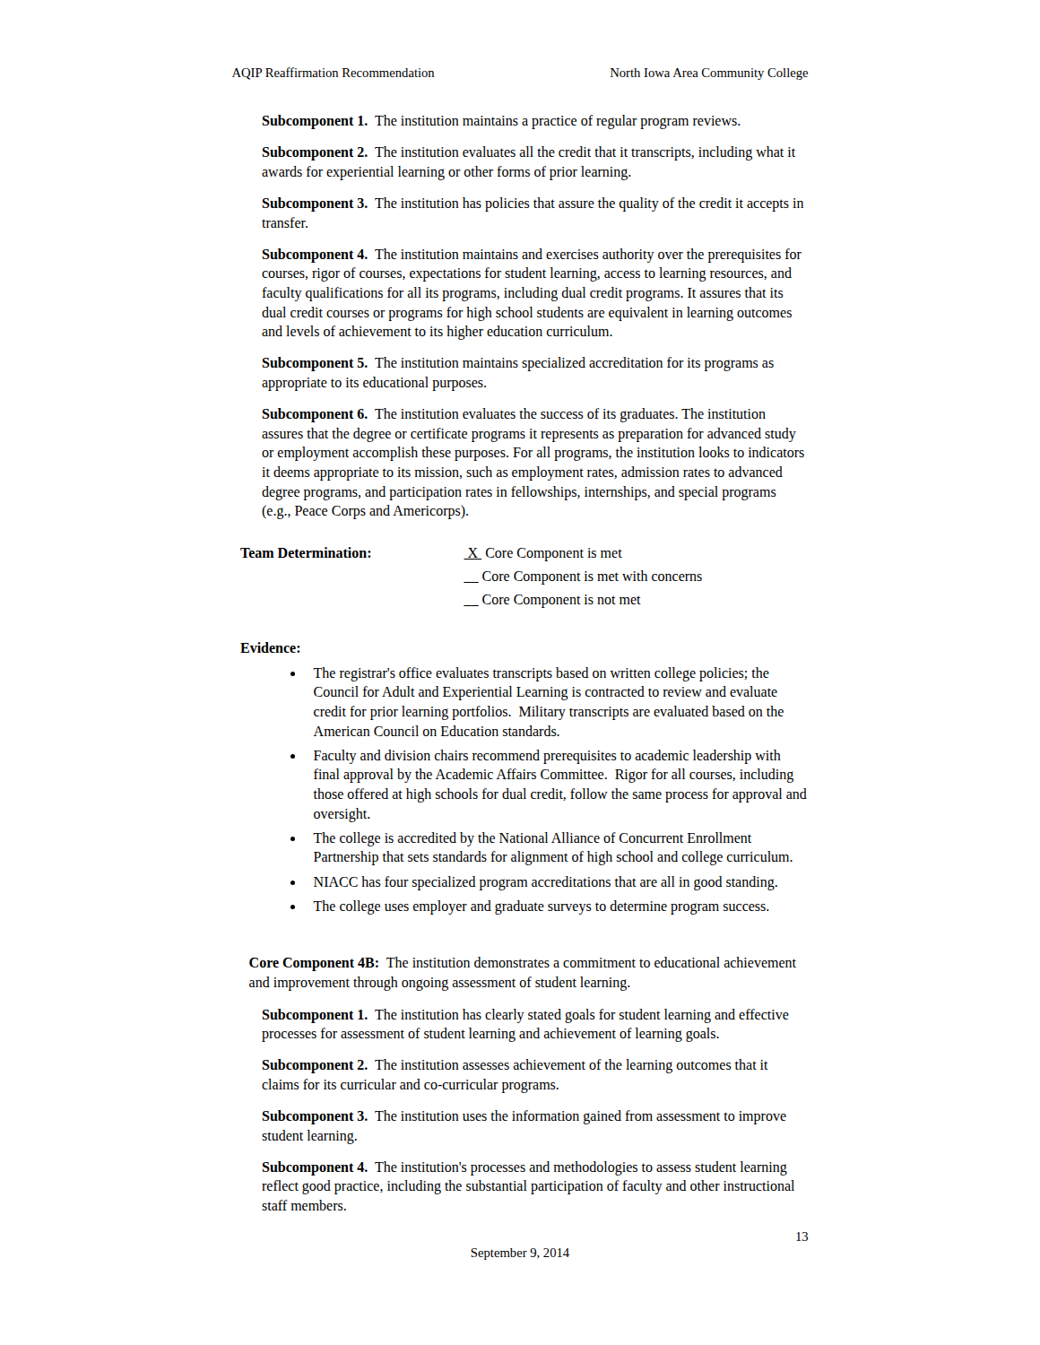AQIP Reaffirmation Recommendation
North Iowa Area Community College
Subcomponent 1. The institution maintains a practice of regular program reviews.
Subcomponent 2. The institution evaluates all the credit that it transcripts, including what it awards for experiential learning or other forms of prior learning.
Subcomponent 3. The institution has policies that assure the quality of the credit it accepts in transfer.
Subcomponent 4. The institution maintains and exercises authority over the prerequisites for courses, rigor of courses, expectations for student learning, access to learning resources, and faculty qualifications for all its programs, including dual credit programs. It assures that its dual credit courses or programs for high school students are equivalent in learning outcomes and levels of achievement to its higher education curriculum.
Subcomponent 5. The institution maintains specialized accreditation for its programs as appropriate to its educational purposes.
Subcomponent 6. The institution evaluates the success of its graduates. The institution assures that the degree or certificate programs it represents as preparation for advanced study or employment accomplish these purposes. For all programs, the institution looks to indicators it deems appropriate to its mission, such as employment rates, admission rates to advanced degree programs, and participation rates in fellowships, internships, and special programs (e.g., Peace Corps and Americorps).
Team Determination:
X Core Component is met
__ Core Component is met with concerns
__ Core Component is not met
Evidence:
The registrar's office evaluates transcripts based on written college policies; the Council for Adult and Experiential Learning is contracted to review and evaluate credit for prior learning portfolios. Military transcripts are evaluated based on the American Council on Education standards.
Faculty and division chairs recommend prerequisites to academic leadership with final approval by the Academic Affairs Committee. Rigor for all courses, including those offered at high schools for dual credit, follow the same process for approval and oversight.
The college is accredited by the National Alliance of Concurrent Enrollment Partnership that sets standards for alignment of high school and college curriculum.
NIACC has four specialized program accreditations that are all in good standing.
The college uses employer and graduate surveys to determine program success.
Core Component 4B: The institution demonstrates a commitment to educational achievement and improvement through ongoing assessment of student learning.
Subcomponent 1. The institution has clearly stated goals for student learning and effective processes for assessment of student learning and achievement of learning goals.
Subcomponent 2. The institution assesses achievement of the learning outcomes that it claims for its curricular and co-curricular programs.
Subcomponent 3. The institution uses the information gained from assessment to improve student learning.
Subcomponent 4. The institution's processes and methodologies to assess student learning reflect good practice, including the substantial participation of faculty and other instructional staff members.
13 September 9, 2014